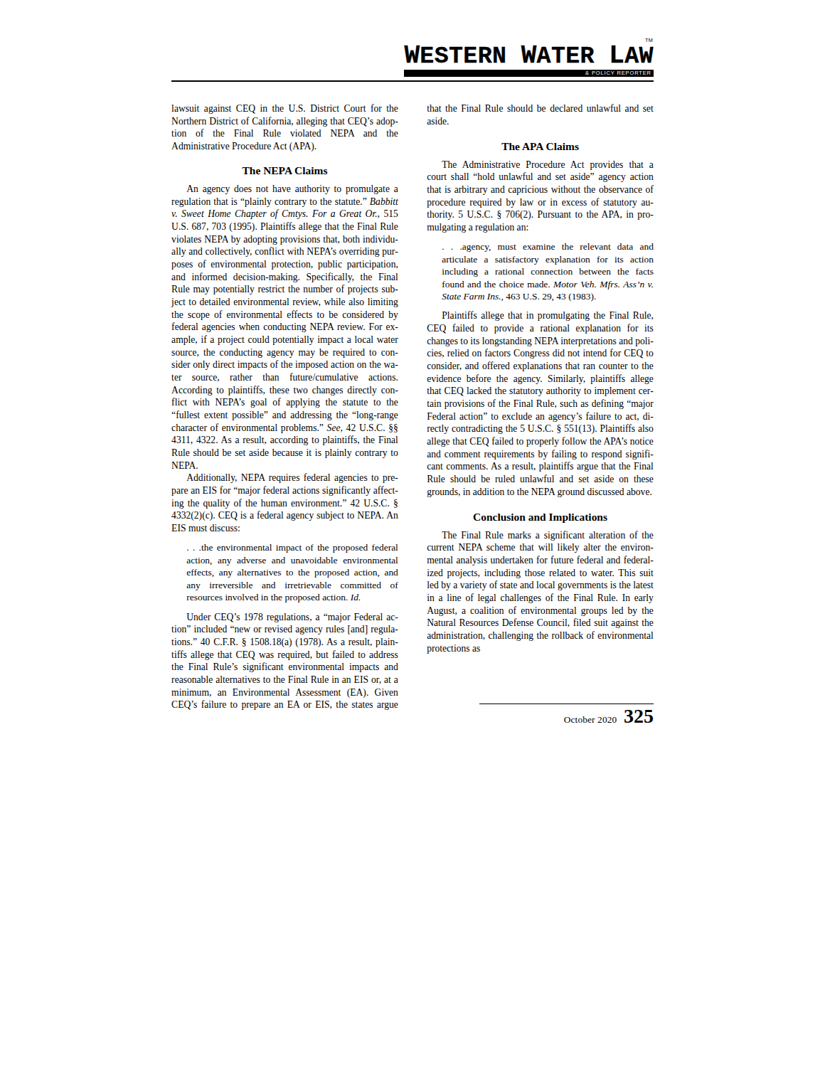TM
WESTERN WATER LAW
& POLICY REPORTER
lawsuit against CEQ in the U.S. District Court for the Northern District of California, alleging that CEQ’s adoption of the Final Rule violated NEPA and the Administrative Procedure Act (APA).
The NEPA Claims
An agency does not have authority to promulgate a regulation that is “plainly contrary to the statute.” Babbitt v. Sweet Home Chapter of Cmtys. For a Great Or., 515 U.S. 687, 703 (1995). Plaintiffs allege that the Final Rule violates NEPA by adopting provisions that, both individually and collectively, conflict with NEPA’s overriding purposes of environmental protection, public participation, and informed decision-making. Specifically, the Final Rule may potentially restrict the number of projects subject to detailed environmental review, while also limiting the scope of environmental effects to be considered by federal agencies when conducting NEPA review. For example, if a project could potentially impact a local water source, the conducting agency may be required to consider only direct impacts of the imposed action on the water source, rather than future/cumulative actions. According to plaintiffs, these two changes directly conflict with NEPA’s goal of applying the statute to the “fullest extent possible” and addressing the “long-range character of environmental problems.” See, 42 U.S.C. §§ 4311, 4322. As a result, according to plaintiffs, the Final Rule should be set aside because it is plainly contrary to NEPA.
Additionally, NEPA requires federal agencies to prepare an EIS for “major federal actions significantly affecting the quality of the human environment.” 42 U.S.C. § 4332(2)(c). CEQ is a federal agency subject to NEPA. An EIS must discuss:
. . .the environmental impact of the proposed federal action, any adverse and unavoidable environmental effects, any alternatives to the proposed action, and any irreversible and irretrievable committed of resources involved in the proposed action. Id.
Under CEQ’s 1978 regulations, a “major Federal action” included “new or revised agency rules [and] regulations.” 40 C.F.R. § 1508.18(a) (1978). As a result, plaintiffs allege that CEQ was required, but failed to address the Final Rule’s significant environmental impacts and reasonable alternatives to the Final Rule in an EIS or, at a minimum, an Environmental Assessment (EA). Given CEQ’s failure to prepare an EA or EIS, the states argue that the Final Rule should be declared unlawful and set aside.
The APA Claims
The Administrative Procedure Act provides that a court shall “hold unlawful and set aside” agency action that is arbitrary and capricious without the observance of procedure required by law or in excess of statutory authority. 5 U.S.C. § 706(2). Pursuant to the APA, in promulgating a regulation an:
. . .agency, must examine the relevant data and articulate a satisfactory explanation for its action including a rational connection between the facts found and the choice made. Motor Veh. Mfrs. Ass’n v. State Farm Ins., 463 U.S. 29, 43 (1983).
Plaintiffs allege that in promulgating the Final Rule, CEQ failed to provide a rational explanation for its changes to its longstanding NEPA interpretations and policies, relied on factors Congress did not intend for CEQ to consider, and offered explanations that ran counter to the evidence before the agency. Similarly, plaintiffs allege that CEQ lacked the statutory authority to implement certain provisions of the Final Rule, such as defining “major Federal action” to exclude an agency’s failure to act, directly contradicting the 5 U.S.C. § 551(13). Plaintiffs also allege that CEQ failed to properly follow the APA’s notice and comment requirements by failing to respond significant comments. As a result, plaintiffs argue that the Final Rule should be ruled unlawful and set aside on these grounds, in addition to the NEPA ground discussed above.
Conclusion and Implications
The Final Rule marks a significant alteration of the current NEPA scheme that will likely alter the environmental analysis undertaken for future federal and federalized projects, including those related to water. This suit led by a variety of state and local governments is the latest in a line of legal challenges of the Final Rule. In early August, a coalition of environmental groups led by the Natural Resources Defense Council, filed suit against the administration, challenging the rollback of environmental protections as
October 2020 325